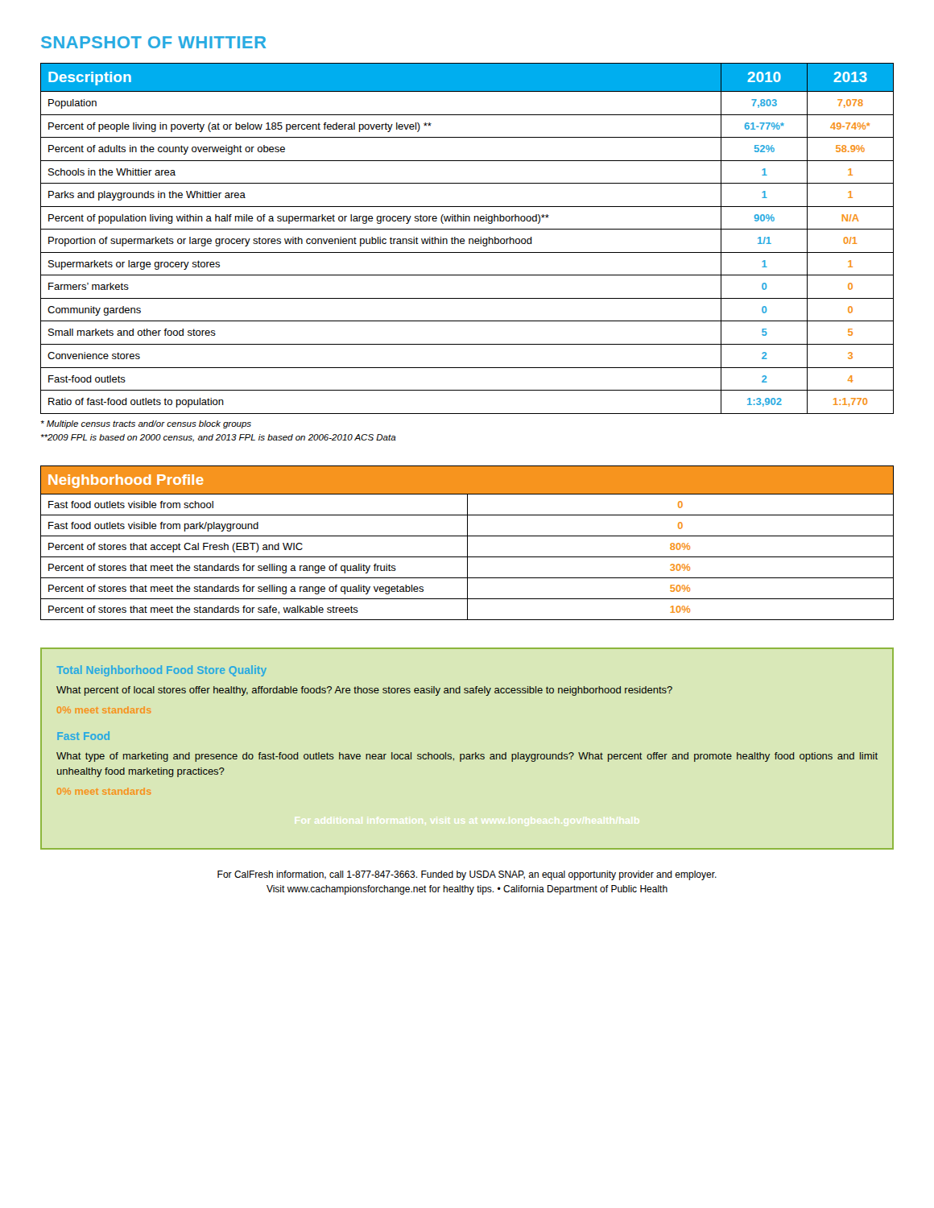SNAPSHOT OF WHITTIER
| Description | 2010 | 2013 |
| --- | --- | --- |
| Population | 7,803 | 7,078 |
| Percent of people living in poverty (at or below 185 percent federal poverty level) ** | 61-77%* | 49-74%* |
| Percent of adults in the county overweight or obese | 52% | 58.9% |
| Schools in the Whittier area | 1 | 1 |
| Parks and playgrounds in the Whittier area | 1 | 1 |
| Percent of population living within a half mile of a supermarket or large grocery store (within neighborhood)** | 90% | N/A |
| Proportion of supermarkets or large grocery stores with convenient public transit within the neighborhood | 1/1 | 0/1 |
| Supermarkets or large grocery stores | 1 | 1 |
| Farmers’ markets | 0 | 0 |
| Community gardens | 0 | 0 |
| Small markets and other food stores | 5 | 5 |
| Convenience stores | 2 | 3 |
| Fast-food outlets | 2 | 4 |
| Ratio of fast-food outlets to population | 1:3,902 | 1:1,770 |
* Multiple census tracts and/or census block groups
**2009 FPL is based on 2000 census, and 2013 FPL is based on 2006-2010 ACS Data
| Neighborhood Profile |
| --- |
| Fast food outlets visible from school | 0 |
| Fast food outlets visible from park/playground | 0 |
| Percent of stores that accept Cal Fresh (EBT) and WIC | 80% |
| Percent of stores that meet the standards for selling a range of quality fruits | 30% |
| Percent of stores that meet the standards for selling a range of quality vegetables | 50% |
| Percent of stores that meet the standards for safe, walkable streets | 10% |
Total Neighborhood Food Store Quality
What percent of local stores offer healthy, affordable foods? Are those stores easily and safely accessible to neighborhood residents?
0% meet standards
Fast Food
What type of marketing and presence do fast-food outlets have near local schools, parks and playgrounds? What percent offer and promote healthy food options and limit unhealthy food marketing practices?
0% meet standards
For additional information, visit us at www.longbeach.gov/health/halb
For CalFresh information, call 1-877-847-3663. Funded by USDA SNAP, an equal opportunity provider and employer.
Visit www.cachampionsforchange.net for healthy tips. • California Department of Public Health